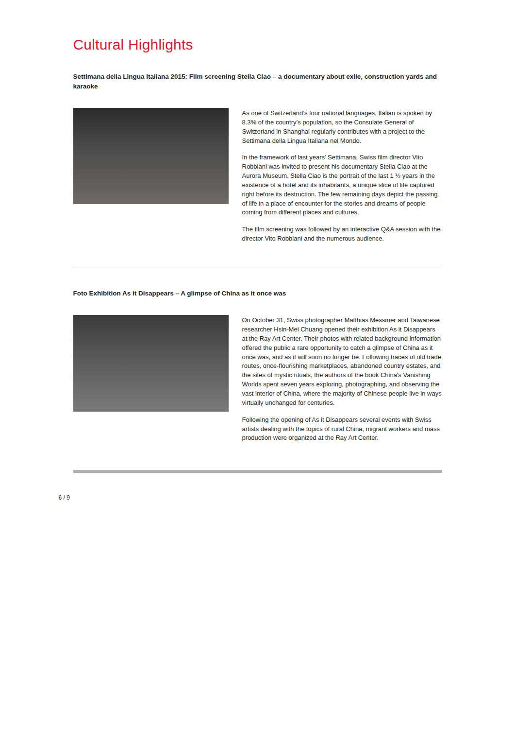Cultural Highlights
Settimana della Lingua Italiana 2015: Film screening Stella Ciao – a documentary about exile, construction yards and karaoke
As one of Switzerland’s four national languages, Italian is spoken by 8.3% of the country’s population, so the Consulate General of Switzerland in Shanghai regularly contributes with a project to the Settimana della Lingua Italiana nel Mondo.
In the framework of last years’ Settimana, Swiss film director Vito Robbiani was invited to present his documentary Stella Ciao at the Aurora Museum. Stella Ciao is the portrait of the last 1 ½ years in the existence of a hotel and its inhabitants, a unique slice of life captured right before its destruction. The few remaining days depict the passing of life in a place of encounter for the stories and dreams of people coming from different places and cultures.
The film screening was followed by an interactive Q&A session with the director Vito Robbiani and the numerous audience.
Foto Exhibition As it Disappears – A glimpse of China as it once was
On October 31, Swiss photographer Matthias Messmer and Taiwanese researcher Hsin-Mei Chuang opened their exhibition As it Disappears at the Ray Art Center. Their photos with related background information offered the public a rare opportunity to catch a glimpse of China as it once was, and as it will soon no longer be. Following traces of old trade routes, once-flourishing marketplaces, abandoned country estates, and the sites of mystic rituals, the authors of the book China's Vanishing Worlds spent seven years exploring, photographing, and observing the vast interior of China, where the majority of Chinese people live in ways virtually unchanged for centuries.
Following the opening of As it Disappears several events with Swiss artists dealing with the topics of rural China, migrant workers and mass production were organized at the Ray Art Center.
6 / 9